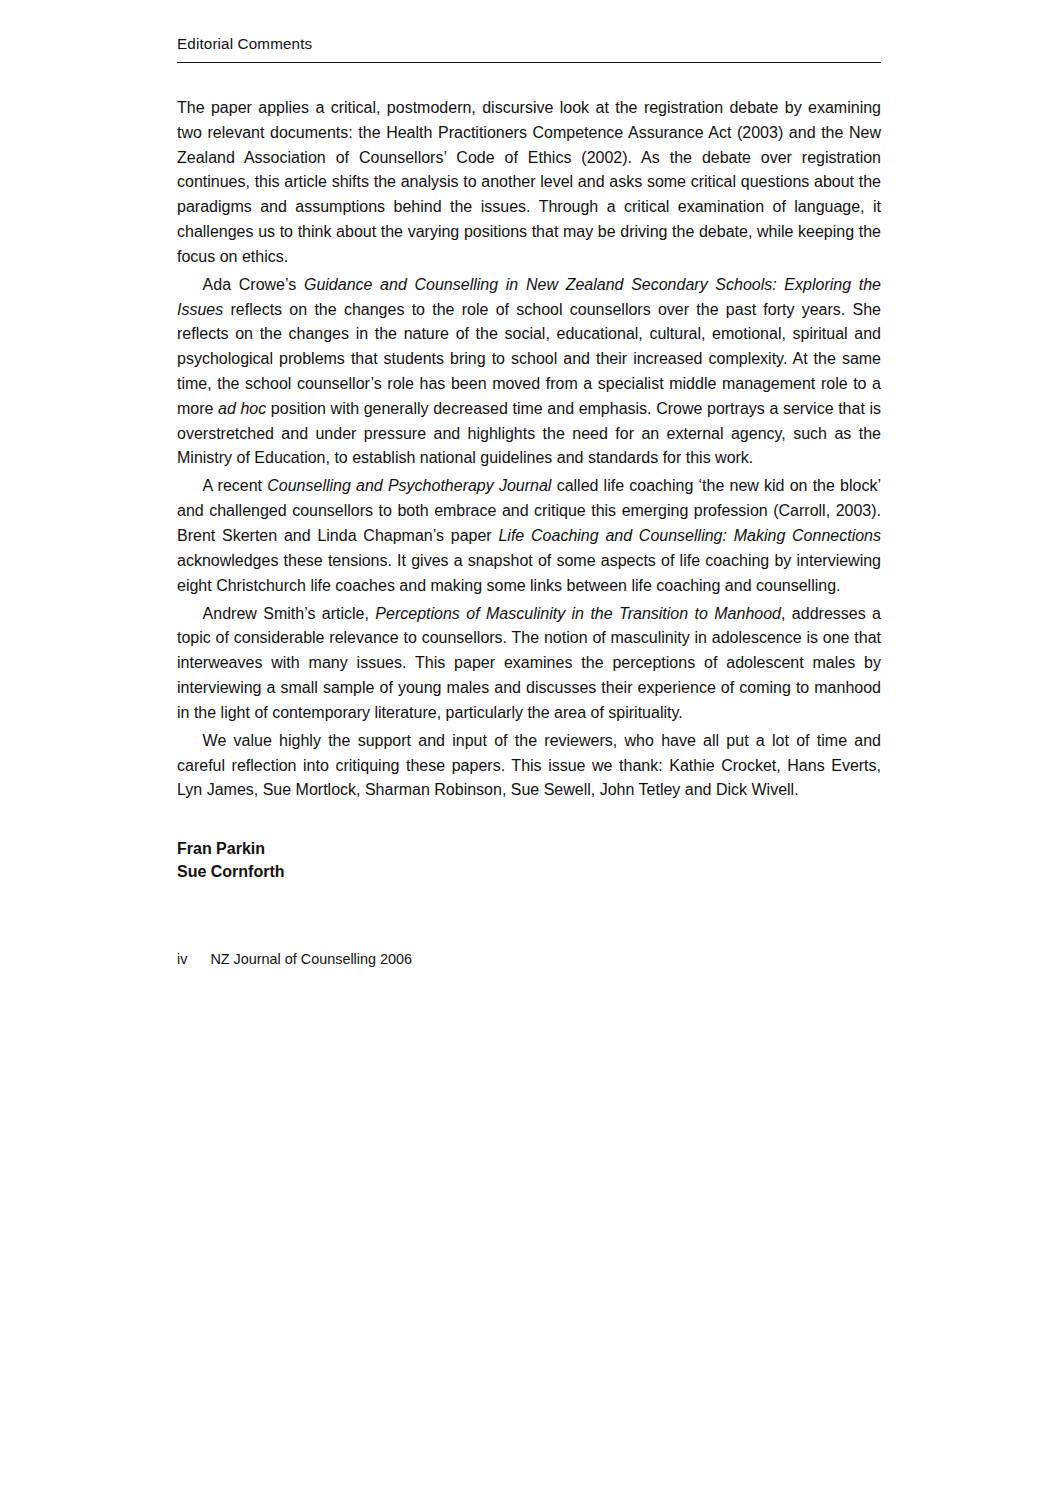Editorial Comments
The paper applies a critical, postmodern, discursive look at the registration debate by examining two relevant documents: the Health Practitioners Competence Assurance Act (2003) and the New Zealand Association of Counsellors’ Code of Ethics (2002). As the debate over registration continues, this article shifts the analysis to another level and asks some critical questions about the paradigms and assumptions behind the issues. Through a critical examination of language, it challenges us to think about the varying positions that may be driving the debate, while keeping the focus on ethics.
Ada Crowe’s Guidance and Counselling in New Zealand Secondary Schools: Exploring the Issues reflects on the changes to the role of school counsellors over the past forty years. She reflects on the changes in the nature of the social, educational, cultural, emotional, spiritual and psychological problems that students bring to school and their increased complexity. At the same time, the school counsellor’s role has been moved from a specialist middle management role to a more ad hoc position with generally decreased time and emphasis. Crowe portrays a service that is overstretched and under pressure and highlights the need for an external agency, such as the Ministry of Education, to establish national guidelines and standards for this work.
A recent Counselling and Psychotherapy Journal called life coaching ‘the new kid on the block’ and challenged counsellors to both embrace and critique this emerging profession (Carroll, 2003). Brent Skerten and Linda Chapman’s paper Life Coaching and Counselling: Making Connections acknowledges these tensions. It gives a snapshot of some aspects of life coaching by interviewing eight Christchurch life coaches and making some links between life coaching and counselling.
Andrew Smith’s article, Perceptions of Masculinity in the Transition to Manhood, addresses a topic of considerable relevance to counsellors. The notion of masculinity in adolescence is one that interweaves with many issues. This paper examines the perceptions of adolescent males by interviewing a small sample of young males and discusses their experience of coming to manhood in the light of contemporary literature, particularly the area of spirituality.
We value highly the support and input of the reviewers, who have all put a lot of time and careful reflection into critiquing these papers. This issue we thank: Kathie Crocket, Hans Everts, Lyn James, Sue Mortlock, Sharman Robinson, Sue Sewell, John Tetley and Dick Wivell.
Fran Parkin
Sue Cornforth
iv NZ Journal of Counselling 2006